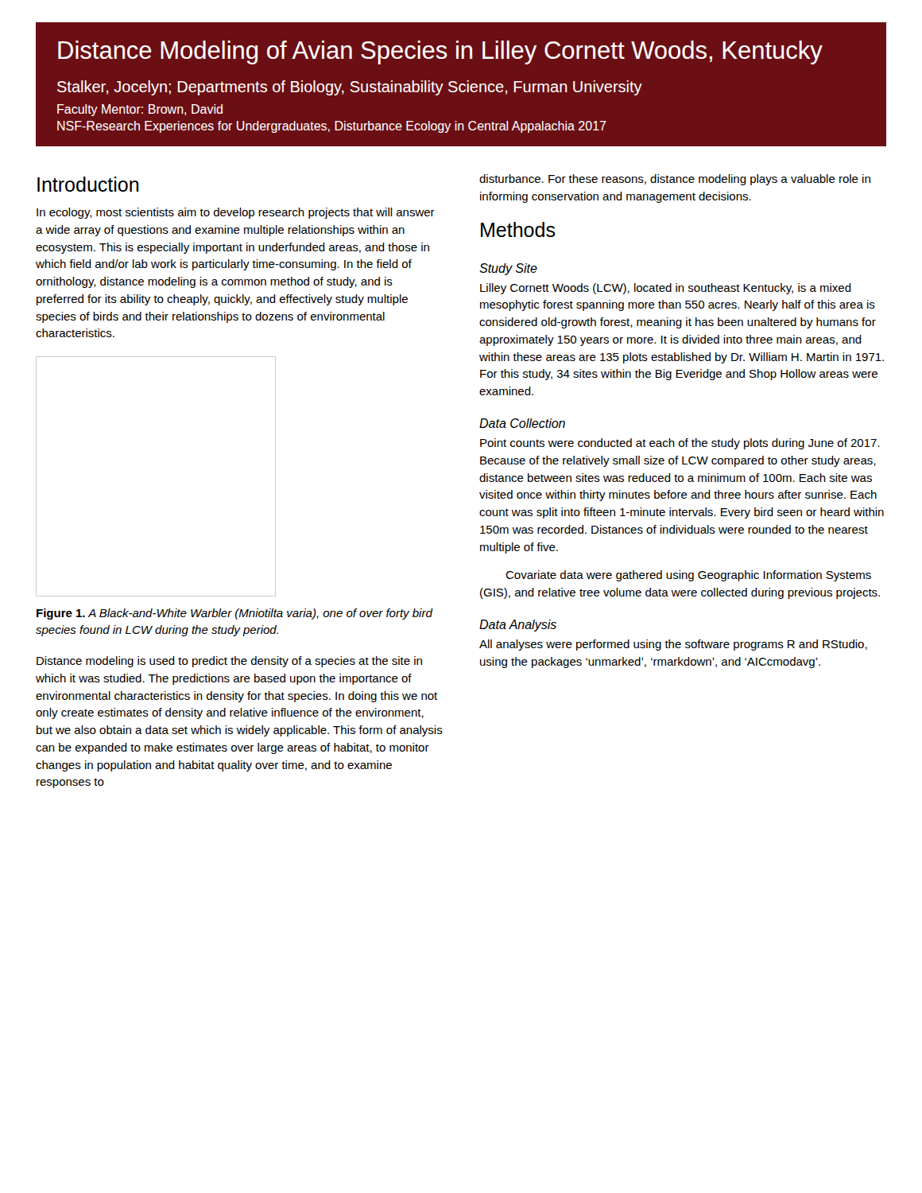Distance Modeling of Avian Species in Lilley Cornett Woods, Kentucky
Stalker, Jocelyn; Departments of Biology, Sustainability Science, Furman University
Faculty Mentor: Brown, David
NSF-Research Experiences for Undergraduates, Disturbance Ecology in Central Appalachia 2017
Introduction
In ecology, most scientists aim to develop research projects that will answer a wide array of questions and examine multiple relationships within an ecosystem. This is especially important in underfunded areas, and those in which field and/or lab work is particularly time-consuming. In the field of ornithology, distance modeling is a common method of study, and is preferred for its ability to cheaply, quickly, and effectively study multiple species of birds and their relationships to dozens of environmental characteristics.
Figure 1. A Black-and-White Warbler (Mniotilta varia), one of over forty bird species found in LCW during the study period.
Distance modeling is used to predict the density of a species at the site in which it was studied. The predictions are based upon the importance of environmental characteristics in density for that species. In doing this we not only create estimates of density and relative influence of the environment, but we also obtain a data set which is widely applicable. This form of analysis can be expanded to make estimates over large areas of habitat, to monitor changes in population and habitat quality over time, and to examine responses to
disturbance. For these reasons, distance modeling plays a valuable role in informing conservation and management decisions.
Methods
Study Site
Lilley Cornett Woods (LCW), located in southeast Kentucky, is a mixed mesophytic forest spanning more than 550 acres. Nearly half of this area is considered old-growth forest, meaning it has been unaltered by humans for approximately 150 years or more. It is divided into three main areas, and within these areas are 135 plots established by Dr. William H. Martin in 1971. For this study, 34 sites within the Big Everidge and Shop Hollow areas were examined.
Data Collection
Point counts were conducted at each of the study plots during June of 2017. Because of the relatively small size of LCW compared to other study areas, distance between sites was reduced to a minimum of 100m. Each site was visited once within thirty minutes before and three hours after sunrise. Each count was split into fifteen 1-minute intervals. Every bird seen or heard within 150m was recorded. Distances of individuals were rounded to the nearest multiple of five.
Covariate data were gathered using Geographic Information Systems (GIS), and relative tree volume data were collected during previous projects.
Data Analysis
All analyses were performed using the software programs R and RStudio, using the packages ‘unmarked’, ‘rmarkdown’, and ‘AICcmodavg’.